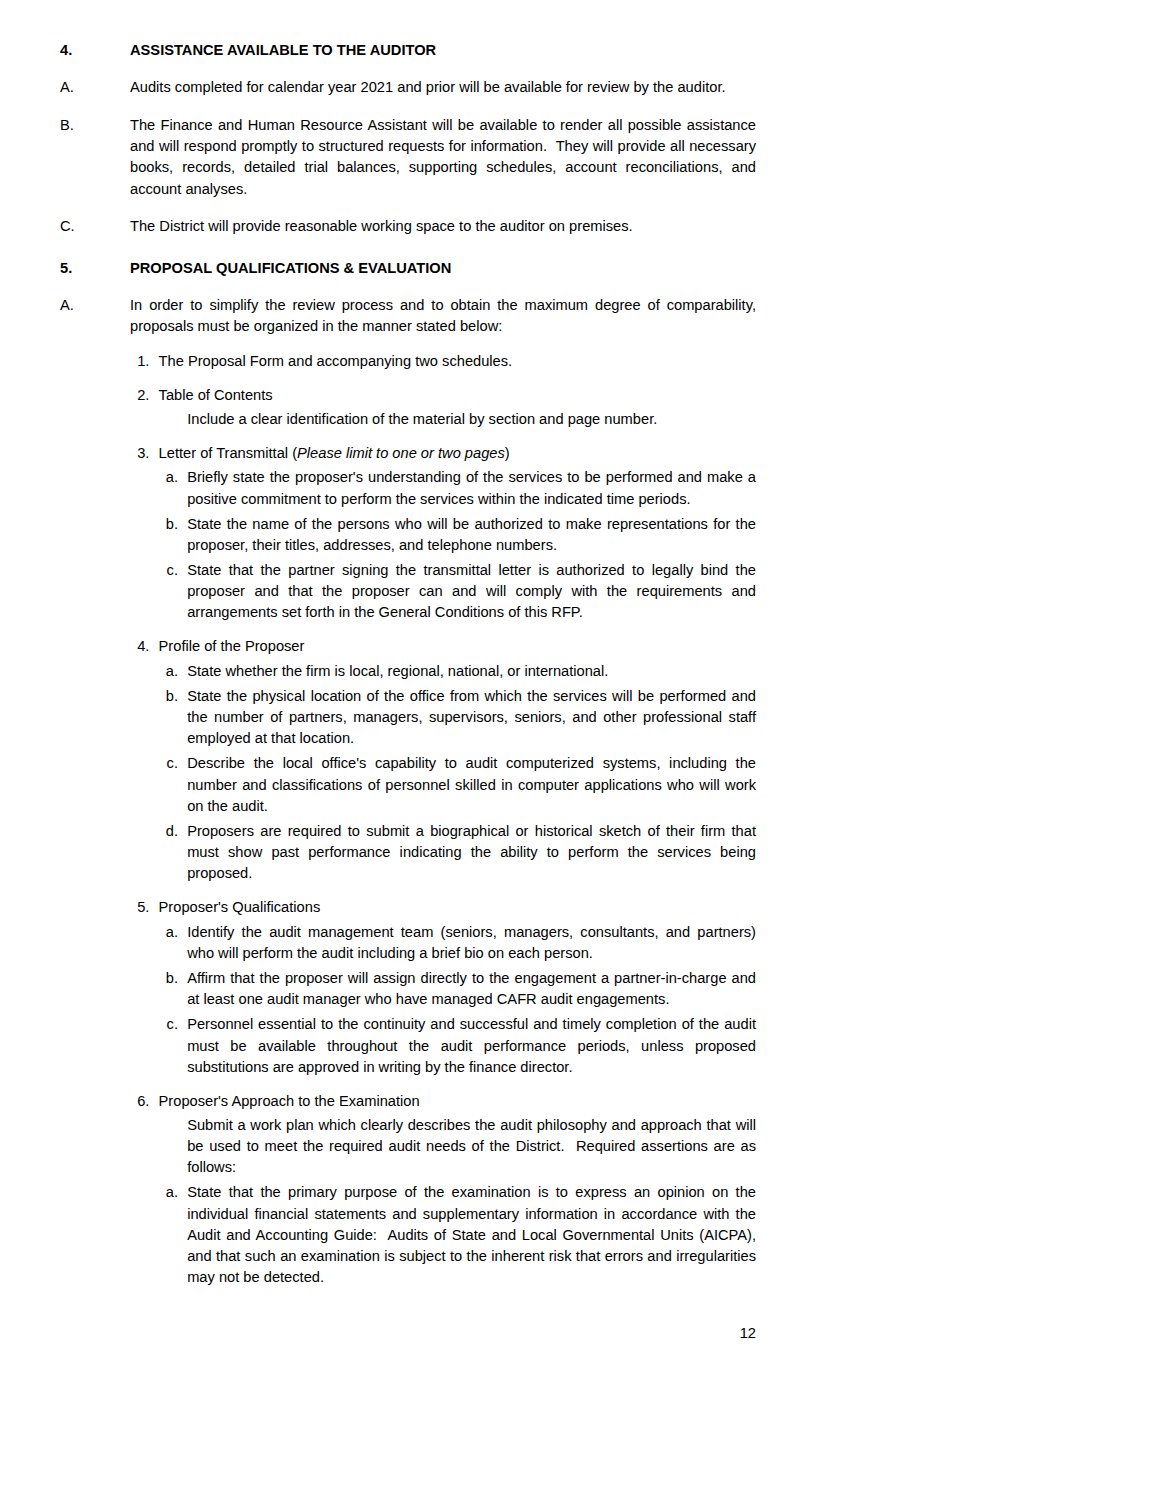4. ASSISTANCE AVAILABLE TO THE AUDITOR
A. Audits completed for calendar year 2021 and prior will be available for review by the auditor.
B. The Finance and Human Resource Assistant will be available to render all possible assistance and will respond promptly to structured requests for information. They will provide all necessary books, records, detailed trial balances, supporting schedules, account reconciliations, and account analyses.
C. The District will provide reasonable working space to the auditor on premises.
5. PROPOSAL QUALIFICATIONS & EVALUATION
A. In order to simplify the review process and to obtain the maximum degree of comparability, proposals must be organized in the manner stated below:
The Proposal Form and accompanying two schedules.
Table of Contents
Include a clear identification of the material by section and page number.
Letter of Transmittal (Please limit to one or two pages)
Briefly state the proposer's understanding of the services to be performed and make a positive commitment to perform the services within the indicated time periods.
State the name of the persons who will be authorized to make representations for the proposer, their titles, addresses, and telephone numbers.
State that the partner signing the transmittal letter is authorized to legally bind the proposer and that the proposer can and will comply with the requirements and arrangements set forth in the General Conditions of this RFP.
Profile of the Proposer
State whether the firm is local, regional, national, or international.
State the physical location of the office from which the services will be performed and the number of partners, managers, supervisors, seniors, and other professional staff employed at that location.
Describe the local office's capability to audit computerized systems, including the number and classifications of personnel skilled in computer applications who will work on the audit.
Proposers are required to submit a biographical or historical sketch of their firm that must show past performance indicating the ability to perform the services being proposed.
Proposer's Qualifications
Identify the audit management team (seniors, managers, consultants, and partners) who will perform the audit including a brief bio on each person.
Affirm that the proposer will assign directly to the engagement a partner-in-charge and at least one audit manager who have managed CAFR audit engagements.
Personnel essential to the continuity and successful and timely completion of the audit must be available throughout the audit performance periods, unless proposed substitutions are approved in writing by the finance director.
Proposer's Approach to the Examination
Submit a work plan which clearly describes the audit philosophy and approach that will be used to meet the required audit needs of the District. Required assertions are as follows:
State that the primary purpose of the examination is to express an opinion on the individual financial statements and supplementary information in accordance with the Audit and Accounting Guide: Audits of State and Local Governmental Units (AICPA), and that such an examination is subject to the inherent risk that errors and irregularities may not be detected.
12